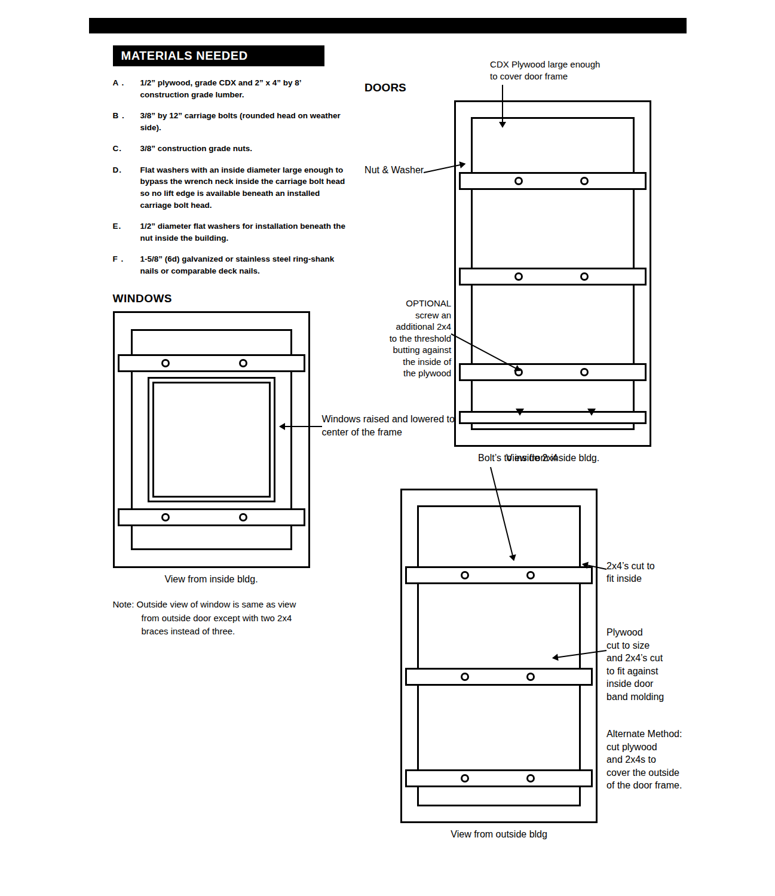MATERIALS NEEDED
A . 1/2” plywood, grade CDX and 2” x 4” by 8’ construction grade lumber.
B . 3/8” by 12” carriage bolts (rounded head on weather side).
C. 3/8” construction grade nuts.
D. Flat washers with an inside diameter large enough to bypass the wrench neck inside the carriage bolt head so no lift edge is available beneath an installed carriage bolt head.
E. 1/2” diameter flat washers for installation beneath the nut inside the building.
F . 1-5/8” (6d) galvanized or stainless steel ring-shank nails or comparable deck nails.
WINDOWS
Windows raised and lowered to center of the frame
View from inside bldg.
Note: Outside view of window is same as view from outside door except with two 2x4 braces instead of three.
DOORS
CDX Plywood large enough
to cover door frame
Nut & Washer
OPTIONAL
screw an
additional 2x4
to the threshold
butting against
the inside of
the plywood
View from inside bldg.
Bolt’s to inside 2x4
2x4’s cut to
fit inside
Plywood
cut to size
and 2x4’s cut
to fit against
inside door
band molding
Alternate Method:
cut plywood
and 2x4s to
cover the outside
of the door frame.
View from outside bldg